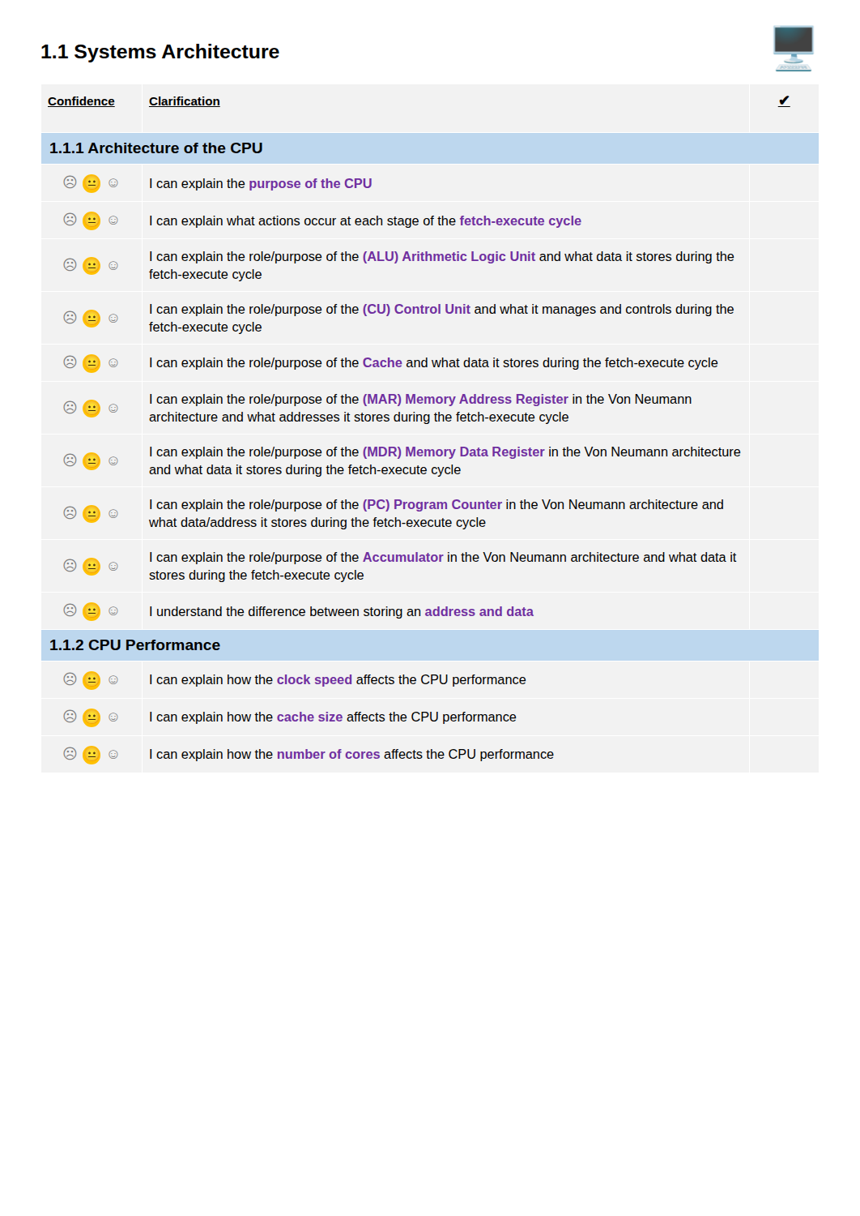1.1 Systems Architecture
🖥️
| Confidence | Clarification | ✔ |
| --- | --- | --- |
| 1.1.1 Architecture of the CPU |
| ☹ 😐 ☺ | I can explain the purpose of the CPU | |
| ☹ 😐 ☺ | I can explain what actions occur at each stage of the fetch-execute cycle | |
| ☹ 😐 ☺ | I can explain the role/purpose of the (ALU) Arithmetic Logic Unit and what data it stores during the fetch-execute cycle | |
| ☹ 😐 ☺ | I can explain the role/purpose of the (CU) Control Unit and what it manages and controls during the fetch-execute cycle | |
| ☹ 😐 ☺ | I can explain the role/purpose of the Cache and what data it stores during the fetch-execute cycle | |
| ☹ 😐 ☺ | I can explain the role/purpose of the (MAR) Memory Address Register in the Von Neumann architecture and what addresses it stores during the fetch-execute cycle | |
| ☹ 😐 ☺ | I can explain the role/purpose of the (MDR) Memory Data Register in the Von Neumann architecture and what data it stores during the fetch-execute cycle | |
| ☹ 😐 ☺ | I can explain the role/purpose of the (PC) Program Counter in the Von Neumann architecture and what data/address it stores during the fetch-execute cycle | |
| ☹ 😐 ☺ | I can explain the role/purpose of the Accumulator in the Von Neumann architecture and what data it stores during the fetch-execute cycle | |
| ☹ 😐 ☺ | I understand the difference between storing an address and data | |
| 1.1.2 CPU Performance |
| ☹ 😐 ☺ | I can explain how the clock speed affects the CPU performance | |
| ☹ 😐 ☺ | I can explain how the cache size affects the CPU performance | |
| ☹ 😐 ☺ | I can explain how the number of cores affects the CPU performance | |